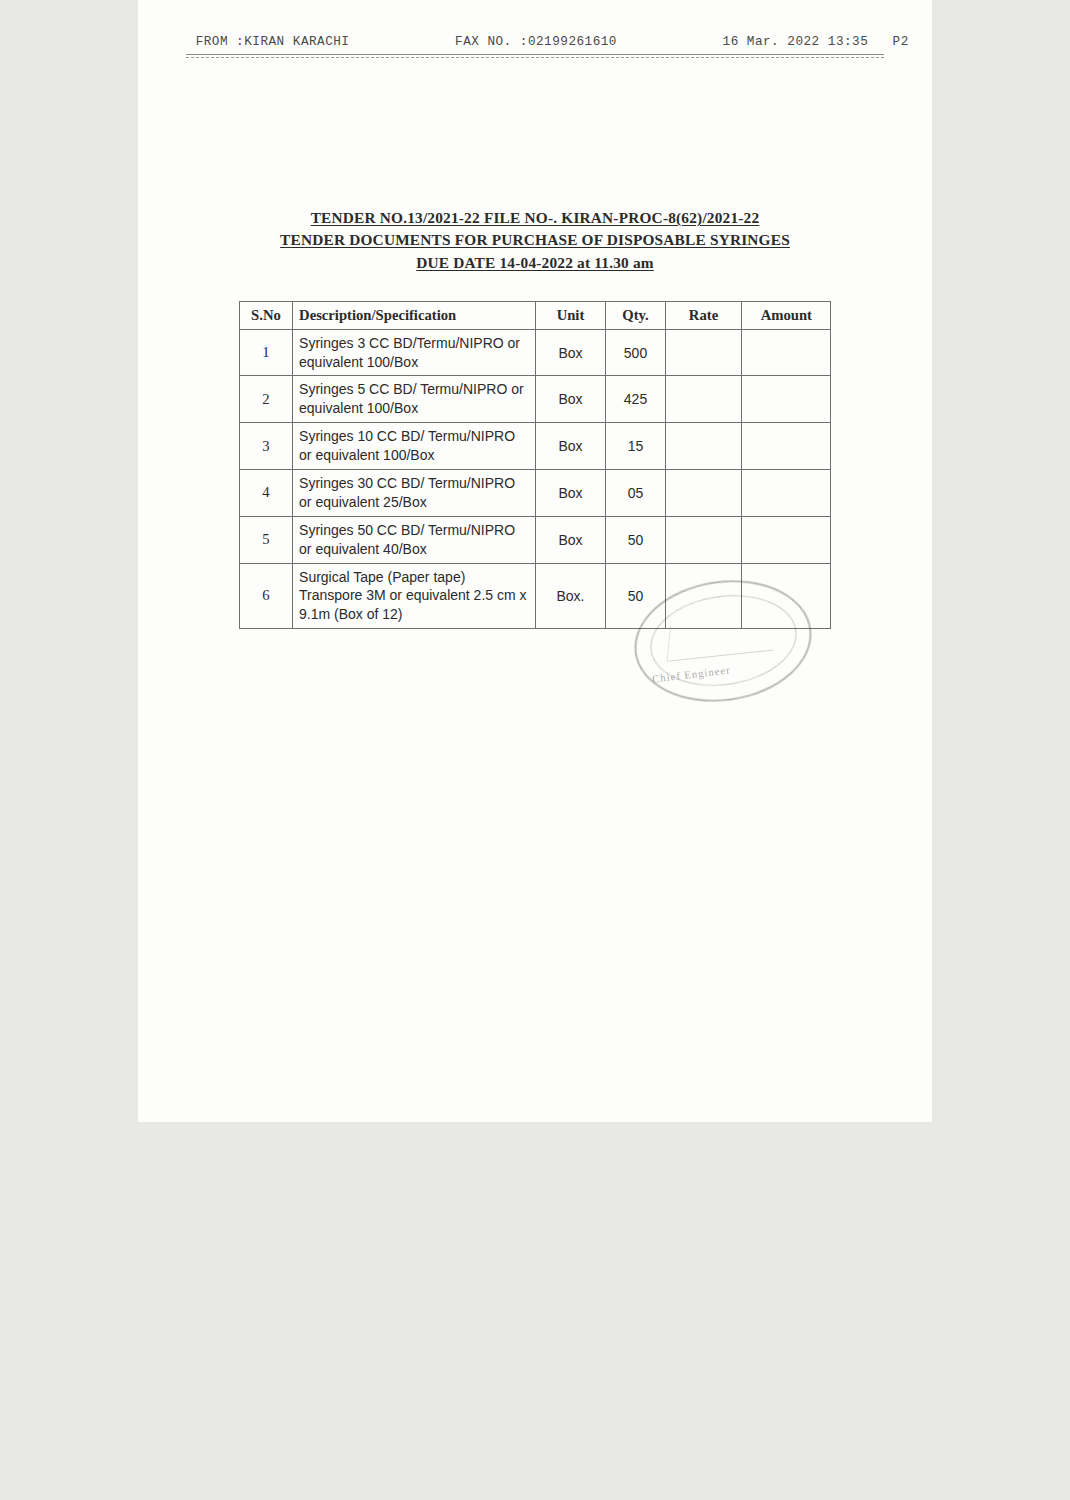FROM :KIRAN KARACHI FAX NO. :02199261610 16 Mar. 2022 13:35 P2
TENDER NO.13/2021-22 FILE NO-. KIRAN-PROC-8(62)/2021-22
TENDER DOCUMENTS FOR PURCHASE OF DISPOSABLE SYRINGES
DUE DATE 14-04-2022 at 11.30 am
| S.No | Description/Specification | Unit | Qty. | Rate | Amount |
| --- | --- | --- | --- | --- | --- |
| 1 | Syringes 3 CC BD/Termu/NIPRO or equivalent 100/Box | Box | 500 | | |
| 2 | Syringes 5 CC BD/ Termu/NIPRO or equivalent 100/Box | Box | 425 | | |
| 3 | Syringes 10 CC BD/ Termu/NIPRO or equivalent 100/Box | Box | 15 | | |
| 4 | Syringes 30 CC BD/ Termu/NIPRO or equivalent 25/Box | Box | 05 | | |
| 5 | Syringes 50 CC BD/ Termu/NIPRO or equivalent 40/Box | Box | 50 | | |
| 6 | Surgical Tape (Paper tape) Transpore 3M or equivalent 2.5 cm x 9.1m (Box of 12) | Box. | 50 | | |
Chief Engineer